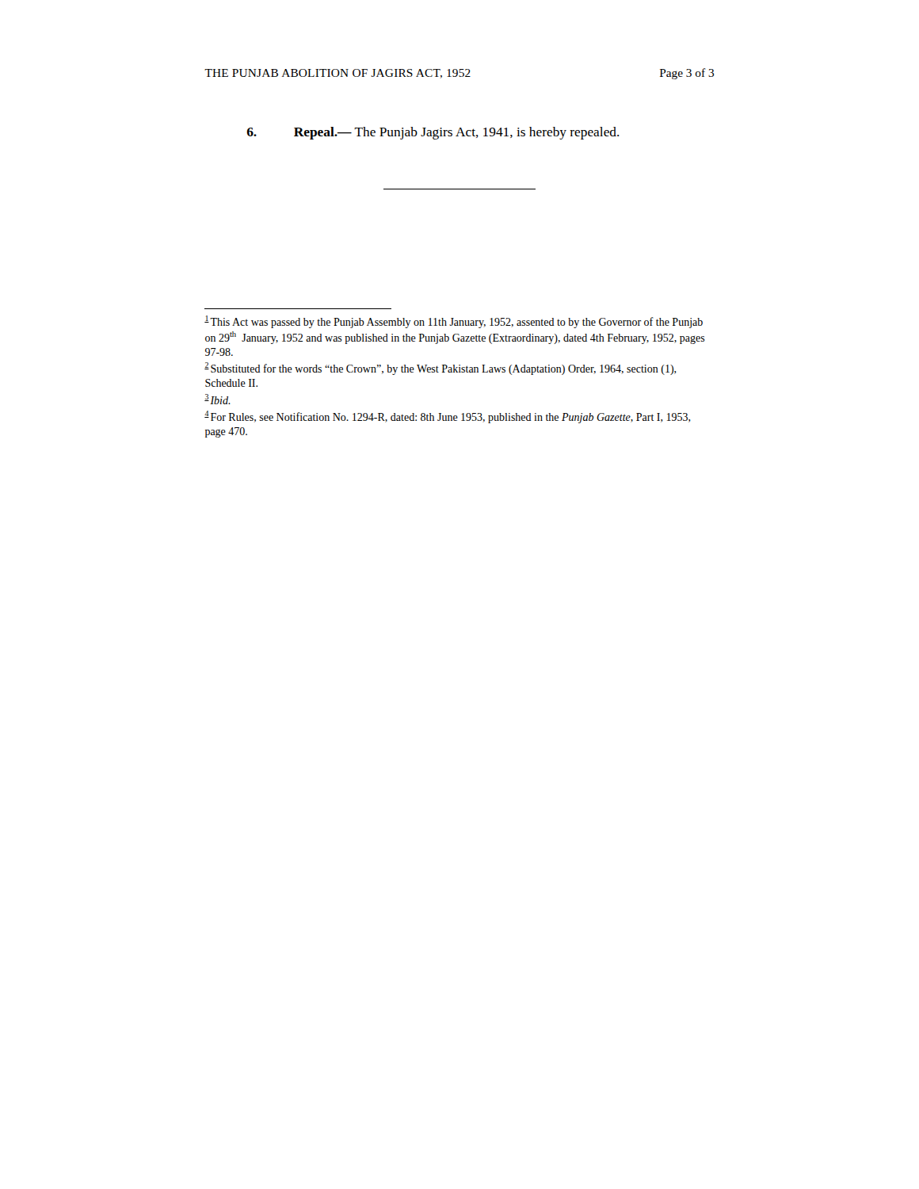THE PUNJAB ABOLITION OF JAGIRS ACT, 1952 Page 3 of 3
6. Repeal.— The Punjab Jagirs Act, 1941, is hereby repealed.
1 This Act was passed by the Punjab Assembly on 11th January, 1952, assented to by the Governor of the Punjab on 29th January, 1952 and was published in the Punjab Gazette (Extraordinary), dated 4th February, 1952, pages 97-98.
2 Substituted for the words “the Crown”, by the West Pakistan Laws (Adaptation) Order, 1964, section (1), Schedule II.
3 Ibid.
4 For Rules, see Notification No. 1294-R, dated: 8th June 1953, published in the Punjab Gazette, Part I, 1953, page 470.